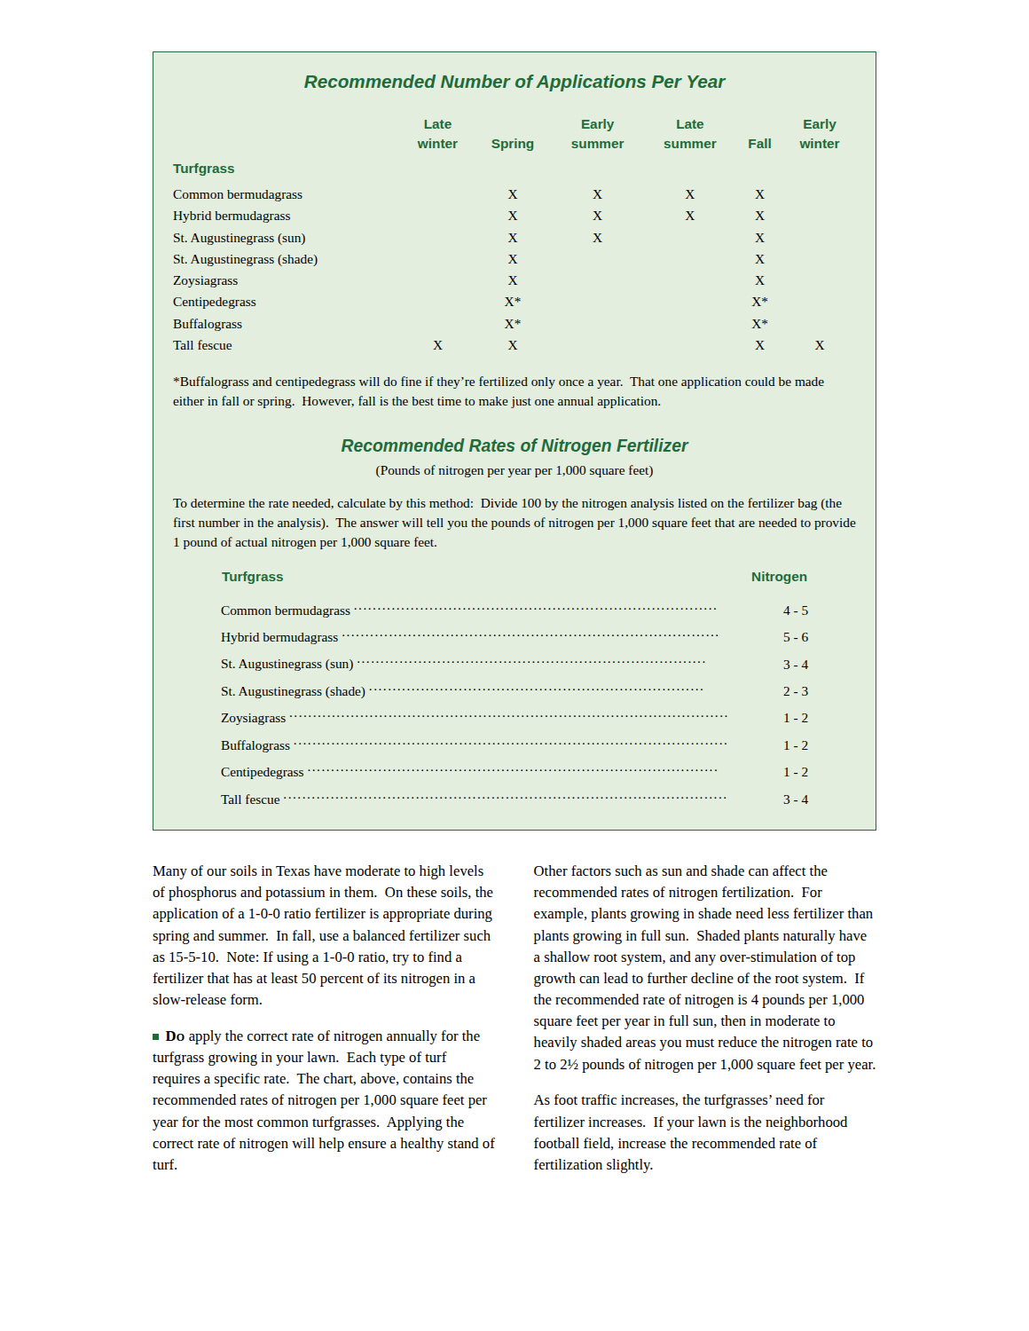Recommended Number of Applications Per Year
| | Late winter | Spring | Early summer | Late summer | Fall | Early winter |
| --- | --- | --- | --- | --- | --- | --- |
| Turfgrass | |
| Common bermudagrass | | X | X | X | X | |
| Hybrid bermudagrass | | X | X | X | X | |
| St. Augustinegrass (sun) | | X | X | | X | |
| St. Augustinegrass (shade) | | X | | | X | |
| Zoysiagrass | | X | | | X | |
| Centipedegrass | | X* | | | X* | |
| Buffalograss | | X* | | | X* | |
| Tall fescue | X | X | | | X | X |
*Buffalograss and centipedegrass will do fine if they’re fertilized only once a year. That one application could be made either in fall or spring. However, fall is the best time to make just one annual application.
Recommended Rates of Nitrogen Fertilizer
(Pounds of nitrogen per year per 1,000 square feet)
To determine the rate needed, calculate by this method: Divide 100 by the nitrogen analysis listed on the fertilizer bag (the first number in the analysis). The answer will tell you the pounds of nitrogen per 1,000 square feet that are needed to provide 1 pound of actual nitrogen per 1,000 square feet.
| Turfgrass | Nitrogen |
| --- | --- |
| Common bermudagrass ............................................................................. | 4 - 5 |
| Hybrid bermudagrass ................................................................................ | 5 - 6 |
| St. Augustinegrass (sun) .......................................................................... | 3 - 4 |
| St. Augustinegrass (shade) ....................................................................... | 2 - 3 |
| Zoysiagrass ............................................................................................. | 1 - 2 |
| Buffalograss ............................................................................................ | 1 - 2 |
| Centipedegrass ....................................................................................... | 1 - 2 |
| Tall fescue .............................................................................................. | 3 - 4 |
Many of our soils in Texas have moderate to high levels of phosphorus and potassium in them. On these soils, the application of a 1-0-0 ratio fertilizer is appropriate during spring and summer. In fall, use a balanced fertilizer such as 15-5-10. Note: If using a 1-0-0 ratio, try to find a fertilizer that has at least 50 percent of its nitrogen in a slow-release form.
Do apply the correct rate of nitrogen annually for the turfgrass growing in your lawn. Each type of turf requires a specific rate. The chart, above, contains the recommended rates of nitrogen per 1,000 square feet per year for the most common turfgrasses. Applying the correct rate of nitrogen will help ensure a healthy stand of turf.
Other factors such as sun and shade can affect the recommended rates of nitrogen fertilization. For example, plants growing in shade need less fertilizer than plants growing in full sun. Shaded plants naturally have a shallow root system, and any over-stimulation of top growth can lead to further decline of the root system. If the recommended rate of nitrogen is 4 pounds per 1,000 square feet per year in full sun, then in moderate to heavily shaded areas you must reduce the nitrogen rate to 2 to 2½ pounds of nitrogen per 1,000 square feet per year.
As foot traffic increases, the turfgrasses’ need for fertilizer increases. If your lawn is the neighborhood football field, increase the recommended rate of fertilization slightly.